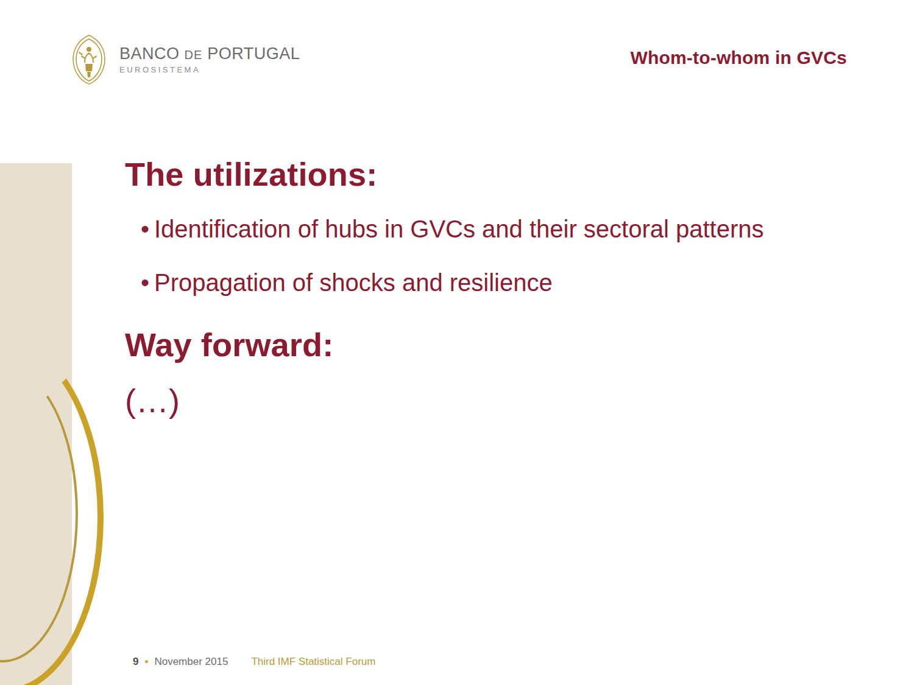BANCO DE PORTUGAL
EUROSISTEMA
Whom-to-whom in GVCs
The utilizations:
Identification of hubs in GVCs and their sectoral patterns
Propagation of shocks and resilience
Way forward:
(…)
9 • November 2015 Third IMF Statistical Forum